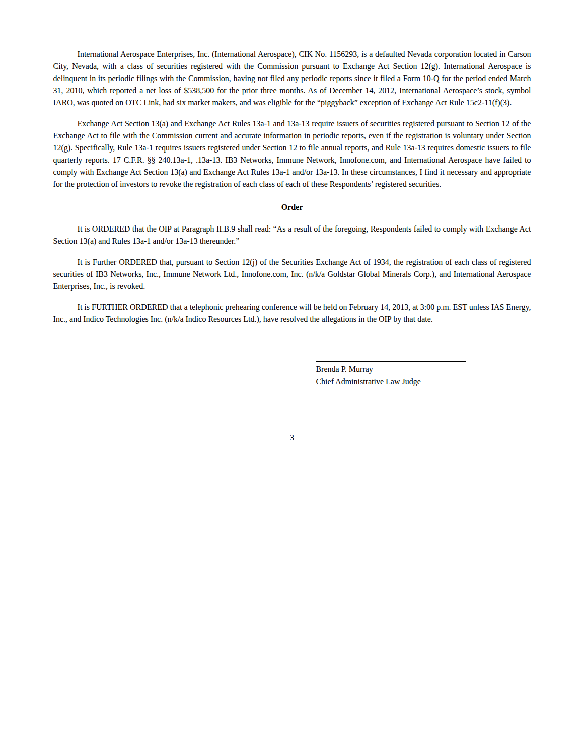International Aerospace Enterprises, Inc. (International Aerospace), CIK No. 1156293, is a defaulted Nevada corporation located in Carson City, Nevada, with a class of securities registered with the Commission pursuant to Exchange Act Section 12(g). International Aerospace is delinquent in its periodic filings with the Commission, having not filed any periodic reports since it filed a Form 10-Q for the period ended March 31, 2010, which reported a net loss of $538,500 for the prior three months. As of December 14, 2012, International Aerospace’s stock, symbol IARO, was quoted on OTC Link, had six market makers, and was eligible for the “piggyback” exception of Exchange Act Rule 15c2-11(f)(3).
Exchange Act Section 13(a) and Exchange Act Rules 13a-1 and 13a-13 require issuers of securities registered pursuant to Section 12 of the Exchange Act to file with the Commission current and accurate information in periodic reports, even if the registration is voluntary under Section 12(g). Specifically, Rule 13a-1 requires issuers registered under Section 12 to file annual reports, and Rule 13a-13 requires domestic issuers to file quarterly reports. 17 C.F.R. §§ 240.13a-1, .13a-13. IB3 Networks, Immune Network, Innofone.com, and International Aerospace have failed to comply with Exchange Act Section 13(a) and Exchange Act Rules 13a-1 and/or 13a-13. In these circumstances, I find it necessary and appropriate for the protection of investors to revoke the registration of each class of each of these Respondents’ registered securities.
Order
It is ORDERED that the OIP at Paragraph II.B.9 shall read: “As a result of the foregoing, Respondents failed to comply with Exchange Act Section 13(a) and Rules 13a-1 and/or 13a-13 thereunder.”
It is Further ORDERED that, pursuant to Section 12(j) of the Securities Exchange Act of 1934, the registration of each class of registered securities of IB3 Networks, Inc., Immune Network Ltd., Innofone.com, Inc. (n/k/a Goldstar Global Minerals Corp.), and International Aerospace Enterprises, Inc., is revoked.
It is FURTHER ORDERED that a telephonic prehearing conference will be held on February 14, 2013, at 3:00 p.m. EST unless IAS Energy, Inc., and Indico Technologies Inc. (n/k/a Indico Resources Ltd.), have resolved the allegations in the OIP by that date.
Brenda P. Murray
Chief Administrative Law Judge
3